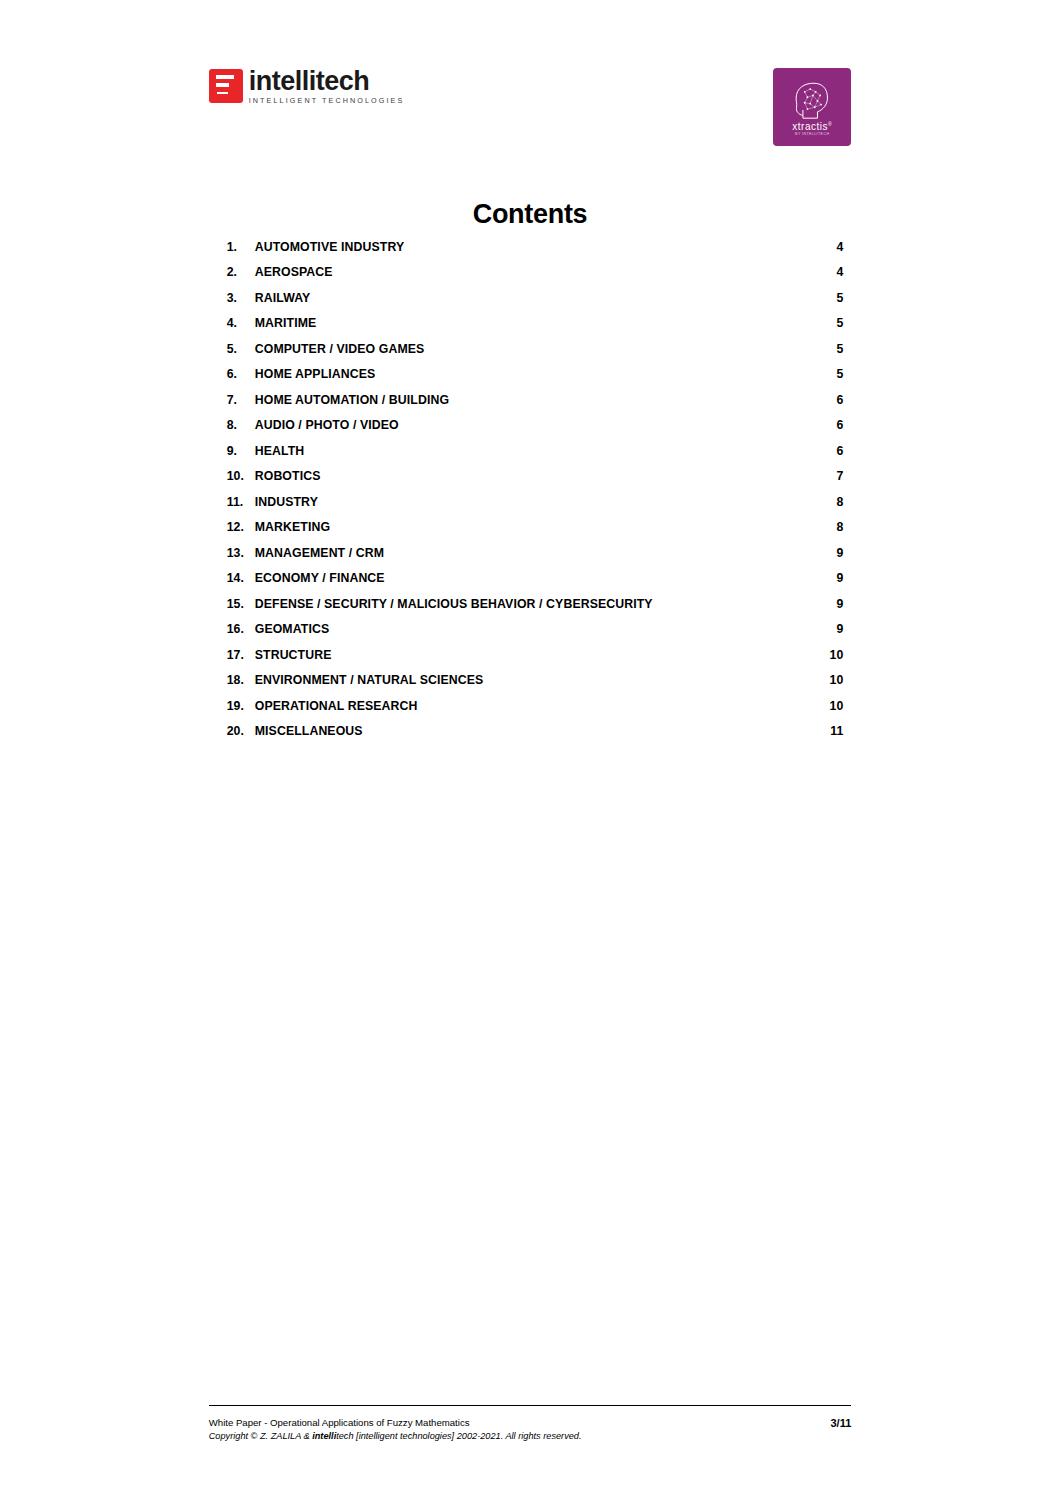intellitech
INTELLIGENT TECHNOLOGIES
xtractis®
BY INTELLITECH
Contents
| 1. | AUTOMOTIVE INDUSTRY | 4 |
| 2. | AEROSPACE | 4 |
| 3. | RAILWAY | 5 |
| 4. | MARITIME | 5 |
| 5. | COMPUTER / VIDEO GAMES | 5 |
| 6. | HOME APPLIANCES | 5 |
| 7. | HOME AUTOMATION / BUILDING | 6 |
| 8. | AUDIO / PHOTO / VIDEO | 6 |
| 9. | HEALTH | 6 |
| 10. | ROBOTICS | 7 |
| 11. | INDUSTRY | 8 |
| 12. | MARKETING | 8 |
| 13. | MANAGEMENT / CRM | 9 |
| 14. | ECONOMY / FINANCE | 9 |
| 15. | DEFENSE / SECURITY / MALICIOUS BEHAVIOR / CYBERSECURITY | 9 |
| 16. | GEOMATICS | 9 |
| 17. | STRUCTURE | 10 |
| 18. | ENVIRONMENT / NATURAL SCIENCES | 10 |
| 19. | OPERATIONAL RESEARCH | 10 |
| 20. | MISCELLANEOUS | 11 |
White Paper - Operational Applications of Fuzzy Mathematics
Copyright © Z. ZALILA & intellitech [intelligent technologies] 2002-2021. All rights reserved.
3/11